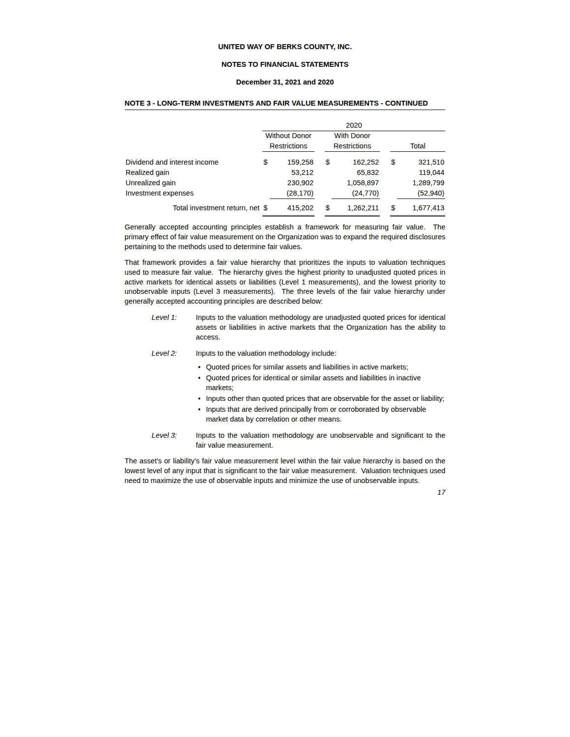UNITED WAY OF BERKS COUNTY, INC.
NOTES TO FINANCIAL STATEMENTS
December 31, 2021 and 2020
NOTE 3 - LONG-TERM INVESTMENTS AND FAIR VALUE MEASUREMENTS - CONTINUED
| | 2020 |
| | Without Donor | | With Donor | | |
| | Restrictions | | Restrictions | | Total |
| Dividend and interest income | $ | 159,258 | | $ | 162,252 | | $ | 321,510 |
| Realized gain | | 53,212 | | | 65,832 | | | 119,044 |
| Unrealized gain | | 230,902 | | | 1,058,897 | | | 1,289,799 |
| Investment expenses | | (28,170) | | | (24,770) | | | (52,940) |
| Total investment return, net | $ | 415,202 | | $ | 1,262,211 | | $ | 1,677,413 |
Generally accepted accounting principles establish a framework for measuring fair value. The primary effect of fair value measurement on the Organization was to expand the required disclosures pertaining to the methods used to determine fair values.
That framework provides a fair value hierarchy that prioritizes the inputs to valuation techniques used to measure fair value. The hierarchy gives the highest priority to unadjusted quoted prices in active markets for identical assets or liabilities (Level 1 measurements), and the lowest priority to unobservable inputs (Level 3 measurements). The three levels of the fair value hierarchy under generally accepted accounting principles are described below:
Level 1:
Inputs to the valuation methodology are unadjusted quoted prices for identical assets or liabilities in active markets that the Organization has the ability to access.
Level 2:
Inputs to the valuation methodology include:
Quoted prices for similar assets and liabilities in active markets;
Quoted prices for identical or similar assets and liabilities in inactive markets;
Inputs other than quoted prices that are observable for the asset or liability;
Inputs that are derived principally from or corroborated by observable market data by correlation or other means.
Level 3:
Inputs to the valuation methodology are unobservable and significant to the fair value measurement.
The asset's or liability's fair value measurement level within the fair value hierarchy is based on the lowest level of any input that is significant to the fair value measurement. Valuation techniques used need to maximize the use of observable inputs and minimize the use of unobservable inputs.
17